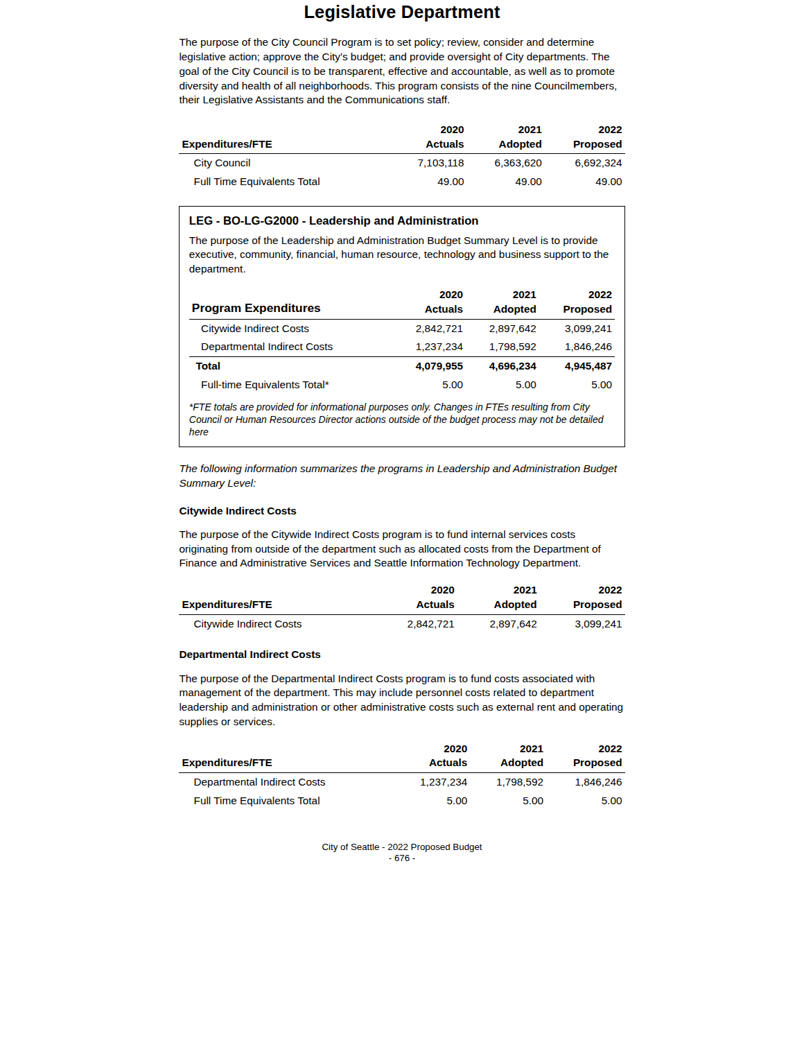Legislative Department
The purpose of the City Council Program is to set policy; review, consider and determine legislative action; approve the City's budget; and provide oversight of City departments. The goal of the City Council is to be transparent, effective and accountable, as well as to promote diversity and health of all neighborhoods. This program consists of the nine Councilmembers, their Legislative Assistants and the Communications staff.
| Expenditures/FTE | 2020 Actuals | 2021 Adopted | 2022 Proposed |
| --- | --- | --- | --- |
| City Council | 7,103,118 | 6,363,620 | 6,692,324 |
| Full Time Equivalents Total | 49.00 | 49.00 | 49.00 |
LEG - BO-LG-G2000 - Leadership and Administration
The purpose of the Leadership and Administration Budget Summary Level is to provide executive, community, financial, human resource, technology and business support to the department.
| Program Expenditures | 2020 Actuals | 2021 Adopted | 2022 Proposed |
| --- | --- | --- | --- |
| Citywide Indirect Costs | 2,842,721 | 2,897,642 | 3,099,241 |
| Departmental Indirect Costs | 1,237,234 | 1,798,592 | 1,846,246 |
| Total | 4,079,955 | 4,696,234 | 4,945,487 |
| Full-time Equivalents Total* | 5.00 | 5.00 | 5.00 |
*FTE totals are provided for informational purposes only. Changes in FTEs resulting from City Council or Human Resources Director actions outside of the budget process may not be detailed here
The following information summarizes the programs in Leadership and Administration Budget Summary Level:
Citywide Indirect Costs
The purpose of the Citywide Indirect Costs program is to fund internal services costs originating from outside of the department such as allocated costs from the Department of Finance and Administrative Services and Seattle Information Technology Department.
| Expenditures/FTE | 2020 Actuals | 2021 Adopted | 2022 Proposed |
| --- | --- | --- | --- |
| Citywide Indirect Costs | 2,842,721 | 2,897,642 | 3,099,241 |
Departmental Indirect Costs
The purpose of the Departmental Indirect Costs program is to fund costs associated with management of the department. This may include personnel costs related to department leadership and administration or other administrative costs such as external rent and operating supplies or services.
| Expenditures/FTE | 2020 Actuals | 2021 Adopted | 2022 Proposed |
| --- | --- | --- | --- |
| Departmental Indirect Costs | 1,237,234 | 1,798,592 | 1,846,246 |
| Full Time Equivalents Total | 5.00 | 5.00 | 5.00 |
City of Seattle - 2022 Proposed Budget
- 676 -